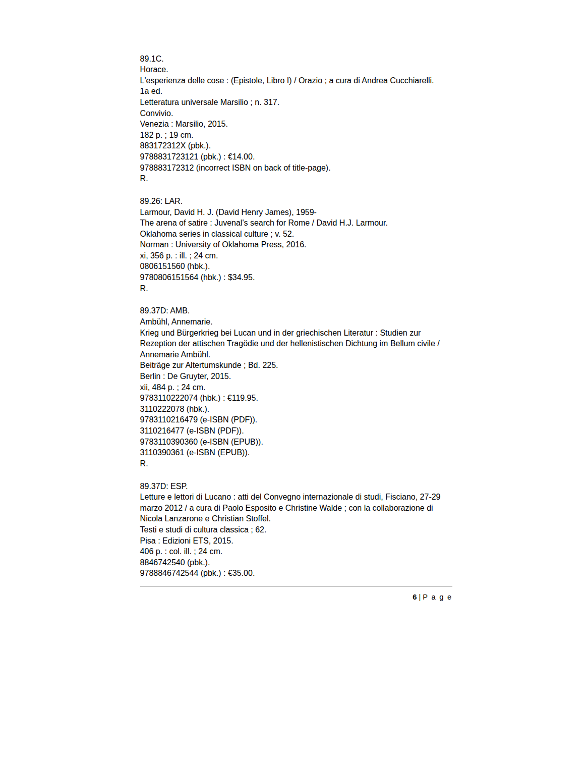89.1C.
Horace.
L'esperienza delle cose : (Epistole, Libro I) / Orazio ; a cura di Andrea Cucchiarelli.
1a ed.
Letteratura universale Marsilio ; n. 317.
Convivio.
Venezia : Marsilio, 2015.
182 p. ; 19 cm.
883172312X (pbk.).
9788831723121 (pbk.) : €14.00.
978883172312 (incorrect ISBN on back of title-page).
R.
89.26: LAR.
Larmour, David H. J. (David Henry James), 1959-
The arena of satire : Juvenal's search for Rome / David H.J. Larmour.
Oklahoma series in classical culture ; v. 52.
Norman : University of Oklahoma Press, 2016.
xi, 356 p. : ill. ; 24 cm.
0806151560 (hbk.).
9780806151564 (hbk.) : $34.95.
R.
89.37D: AMB.
Ambühl, Annemarie.
Krieg und Bürgerkrieg bei Lucan und in der griechischen Literatur : Studien zur Rezeption der attischen Tragödie und der hellenistischen Dichtung im Bellum civile / Annemarie Ambühl.
Beiträge zur Altertumskunde ; Bd. 225.
Berlin : De Gruyter, 2015.
xii, 484 p. ; 24 cm.
9783110222074 (hbk.) : €119.95.
3110222078 (hbk.).
9783110216479 (e-ISBN (PDF)).
3110216477 (e-ISBN (PDF)).
9783110390360 (e-ISBN (EPUB)).
3110390361 (e-ISBN (EPUB)).
R.
89.37D: ESP.
Letture e lettori di Lucano : atti del Convegno internazionale di studi, Fisciano, 27-29 marzo 2012 / a cura di Paolo Esposito e Christine Walde ; con la collaborazione di Nicola Lanzarone e Christian Stoffel.
Testi e studi di cultura classica ; 62.
Pisa : Edizioni ETS, 2015.
406 p. : col. ill. ; 24 cm.
8846742540 (pbk.).
9788846742544 (pbk.) : €35.00.
6 | P a g e